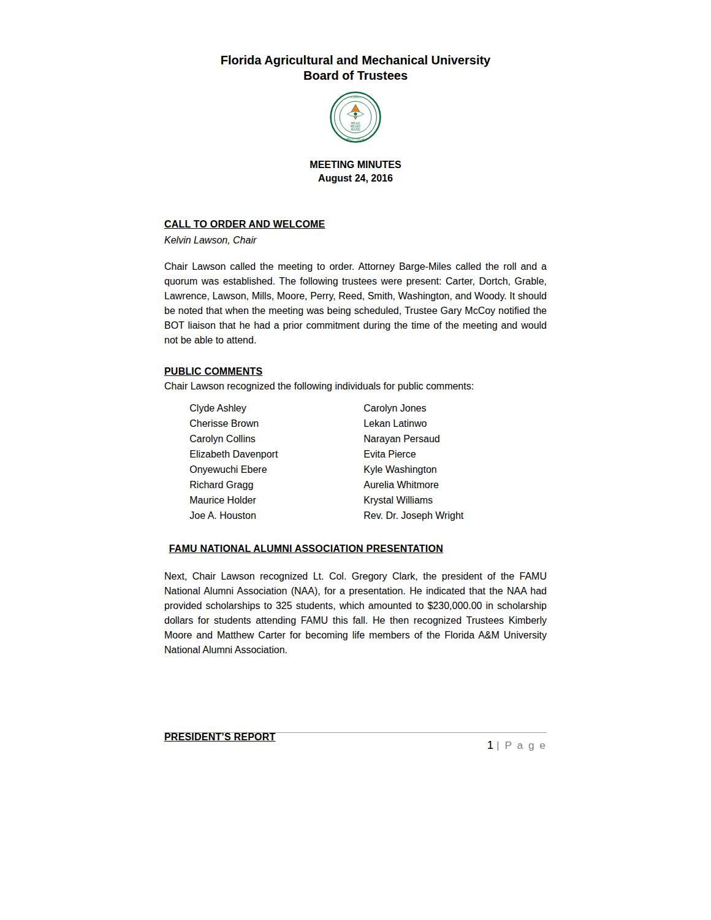Florida Agricultural and Mechanical University
Board of Trustees
HEAD HEART HAND FLORIDA MECHANICAL
MEETING MINUTES
August 24, 2016
Call to Order and Welcome
Kelvin Lawson, Chair
Chair Lawson called the meeting to order. Attorney Barge-Miles called the roll and a quorum was established. The following trustees were present: Carter, Dortch, Grable, Lawrence, Lawson, Mills, Moore, Perry, Reed, Smith, Washington, and Woody. It should be noted that when the meeting was being scheduled, Trustee Gary McCoy notified the BOT liaison that he had a prior commitment during the time of the meeting and would not be able to attend.
Public Comments
Chair Lawson recognized the following individuals for public comments:
| Clyde Ashley | Carolyn Jones |
| Cherisse Brown | Lekan Latinwo |
| Carolyn Collins | Narayan Persaud |
| Elizabeth Davenport | Evita Pierce |
| Onyewuchi Ebere | Kyle Washington |
| Richard Gragg | Aurelia Whitmore |
| Maurice Holder | Krystal Williams |
| Joe A. Houston | Rev. Dr. Joseph Wright |
FAMU National Alumni Association Presentation
Next, Chair Lawson recognized Lt. Col. Gregory Clark, the president of the FAMU National Alumni Association (NAA), for a presentation. He indicated that the NAA had provided scholarships to 325 students, which amounted to $230,000.00 in scholarship dollars for students attending FAMU this fall. He then recognized Trustees Kimberly Moore and Matthew Carter for becoming life members of the Florida A&M University National Alumni Association.
President’s Report
1 | P a g e